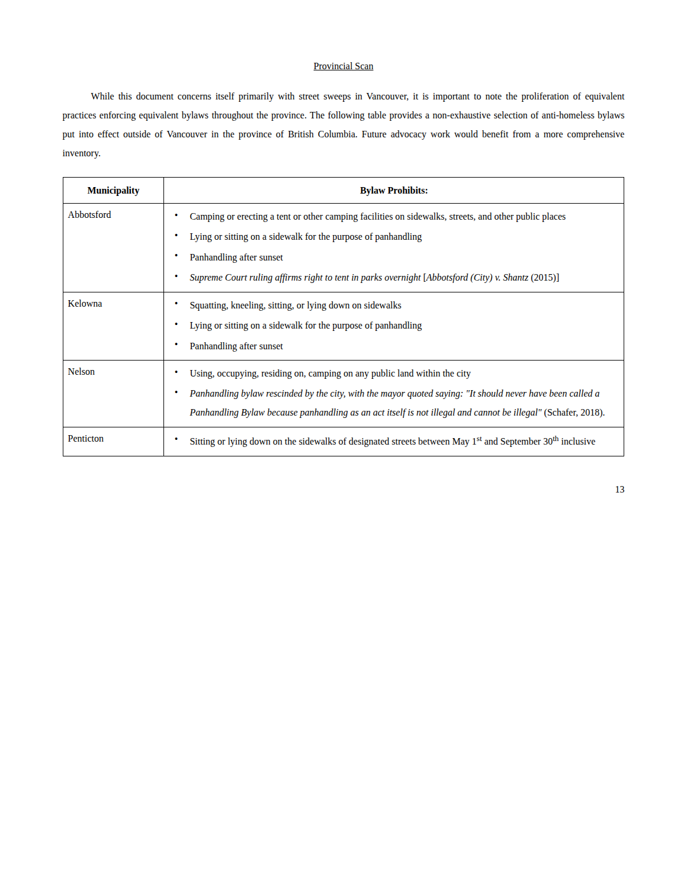Provincial Scan
While this document concerns itself primarily with street sweeps in Vancouver, it is important to note the proliferation of equivalent practices enforcing equivalent bylaws throughout the province. The following table provides a non-exhaustive selection of anti-homeless bylaws put into effect outside of Vancouver in the province of British Columbia. Future advocacy work would benefit from a more comprehensive inventory.
| Municipality | Bylaw Prohibits: |
| --- | --- |
| Abbotsford | Camping or erecting a tent or other camping facilities on sidewalks, streets, and other public places Lying or sitting on a sidewalk for the purpose of panhandling Panhandling after sunset Supreme Court ruling affirms right to tent in parks overnight [ Abbotsford (City) v. Shantz (2015)] |
| Kelowna | Squatting, kneeling, sitting, or lying down on sidewalks Lying or sitting on a sidewalk for the purpose of panhandling Panhandling after sunset |
| Nelson | Using, occupying, residing on, camping on any public land within the city Panhandling bylaw rescinded by the city, with the mayor quoted saying: "It should never have been called a Panhandling Bylaw because panhandling as an act itself is not illegal and cannot be illegal" (Schafer, 2018). |
| Penticton | Sitting or lying down on the sidewalks of designated streets between May 1 st and September 30 th inclusive |
13